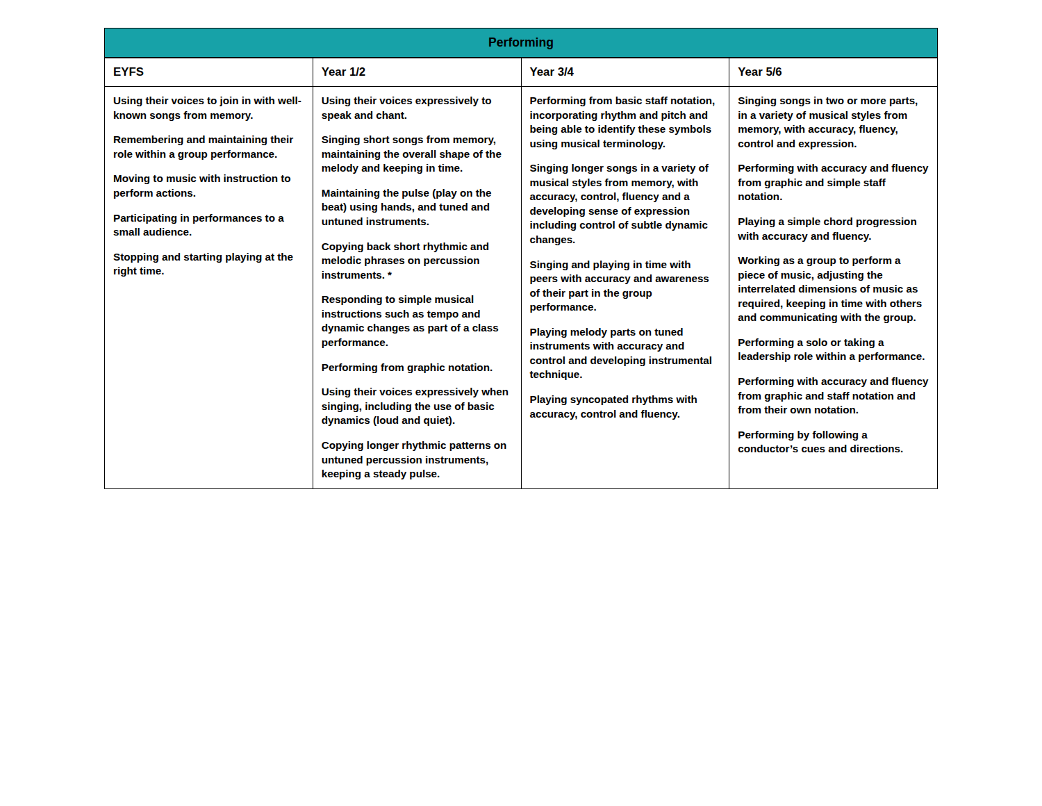Performing
| EYFS | Year 1/2 | Year 3/4 | Year 5/6 |
| --- | --- | --- | --- |
| Using their voices to join in with well-known songs from memory. Remembering and maintaining their role within a group performance. Moving to music with instruction to perform actions. Participating in performances to a small audience. Stopping and starting playing at the right time. | Using their voices expressively to speak and chant. Singing short songs from memory, maintaining the overall shape of the melody and keeping in time. Maintaining the pulse (play on the beat) using hands, and tuned and untuned instruments. Copying back short rhythmic and melodic phrases on percussion instruments. * Responding to simple musical instructions such as tempo and dynamic changes as part of a class performance. Performing from graphic notation. Using their voices expressively when singing, including the use of basic dynamics (loud and quiet). Copying longer rhythmic patterns on untuned percussion instruments, keeping a steady pulse. | Performing from basic staff notation, incorporating rhythm and pitch and being able to identify these symbols using musical terminology. Singing longer songs in a variety of musical styles from memory, with accuracy, control, fluency and a developing sense of expression including control of subtle dynamic changes. Singing and playing in time with peers with accuracy and awareness of their part in the group performance. Playing melody parts on tuned instruments with accuracy and control and developing instrumental technique. Playing syncopated rhythms with accuracy, control and fluency. | Singing songs in two or more parts, in a variety of musical styles from memory, with accuracy, fluency, control and expression. Performing with accuracy and fluency from graphic and simple staff notation. Playing a simple chord progression with accuracy and fluency. Working as a group to perform a piece of music, adjusting the interrelated dimensions of music as required, keeping in time with others and communicating with the group. Performing a solo or taking a leadership role within a performance. Performing with accuracy and fluency from graphic and staff notation and from their own notation. Performing by following a conductor’s cues and directions. |